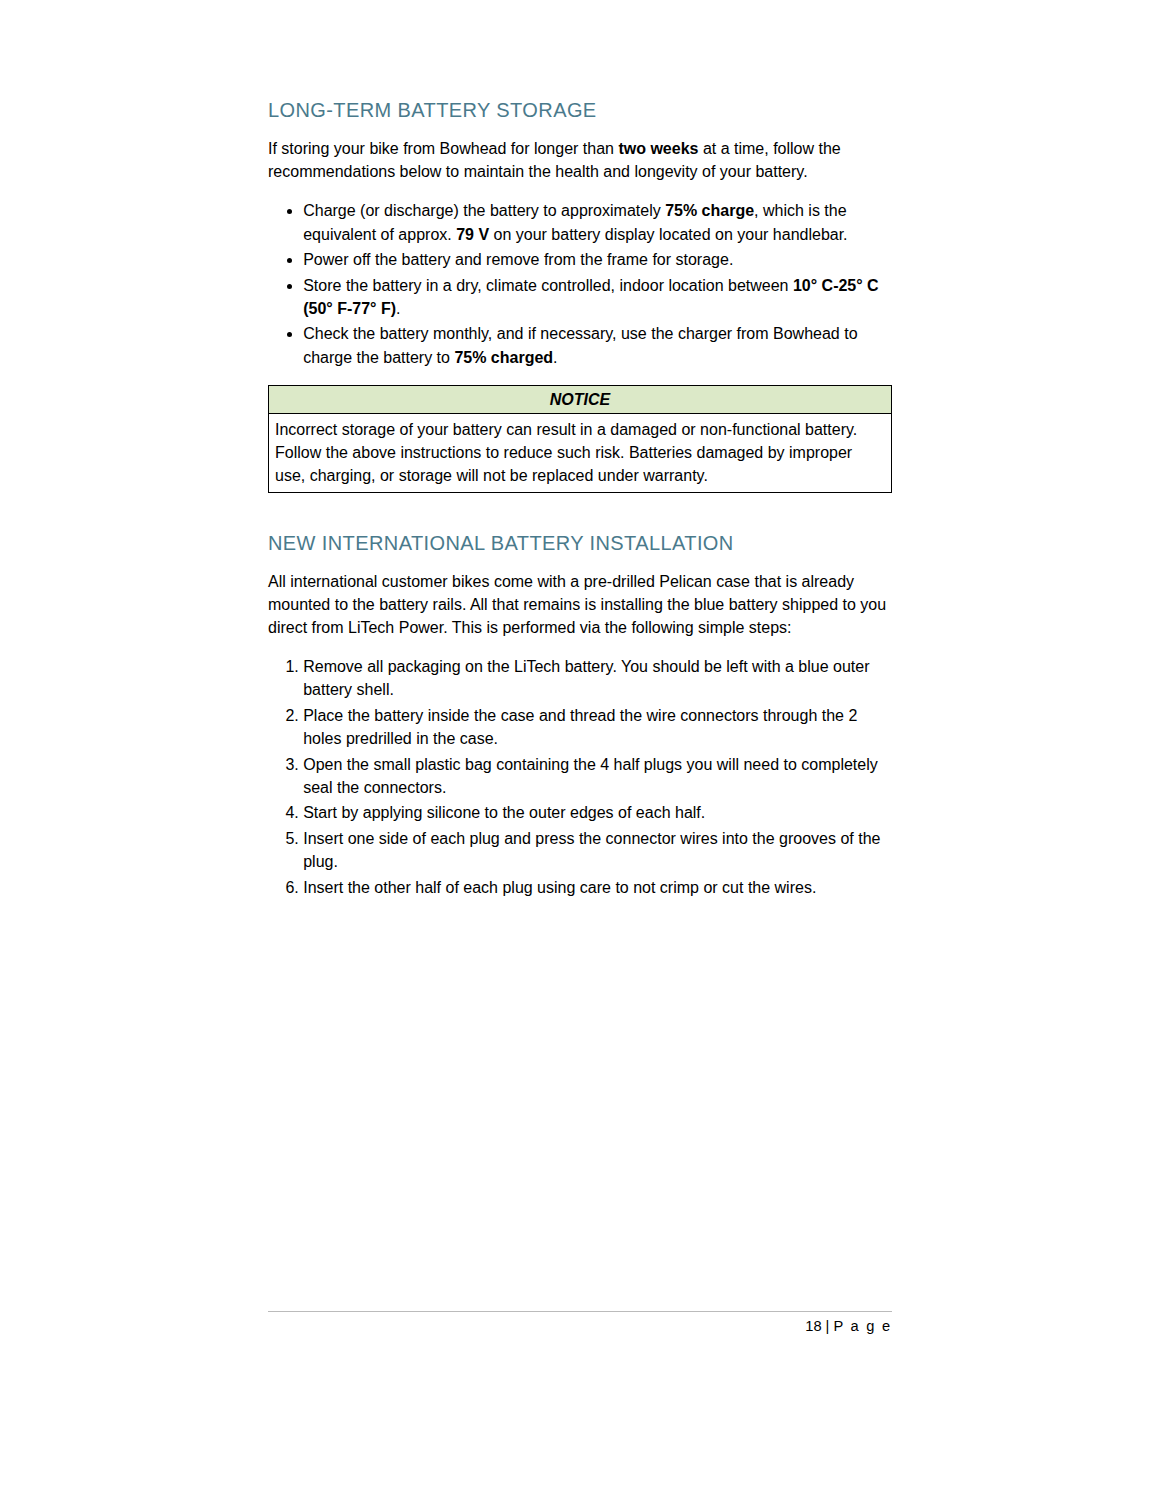LONG-TERM BATTERY STORAGE
If storing your bike from Bowhead for longer than two weeks at a time, follow the recommendations below to maintain the health and longevity of your battery.
Charge (or discharge) the battery to approximately 75% charge, which is the equivalent of approx. 79 V on your battery display located on your handlebar.
Power off the battery and remove from the frame for storage.
Store the battery in a dry, climate controlled, indoor location between 10° C-25° C (50° F-77° F).
Check the battery monthly, and if necessary, use the charger from Bowhead to charge the battery to 75% charged.
| NOTICE |
| --- |
| Incorrect storage of your battery can result in a damaged or non-functional battery. Follow the above instructions to reduce such risk. Batteries damaged by improper use, charging, or storage will not be replaced under warranty. |
NEW INTERNATIONAL BATTERY INSTALLATION
All international customer bikes come with a pre-drilled Pelican case that is already mounted to the battery rails. All that remains is installing the blue battery shipped to you direct from LiTech Power. This is performed via the following simple steps:
Remove all packaging on the LiTech battery. You should be left with a blue outer battery shell.
Place the battery inside the case and thread the wire connectors through the 2 holes predrilled in the case.
Open the small plastic bag containing the 4 half plugs you will need to completely seal the connectors.
Start by applying silicone to the outer edges of each half.
Insert one side of each plug and press the connector wires into the grooves of the plug.
Insert the other half of each plug using care to not crimp or cut the wires.
18 | P a g e